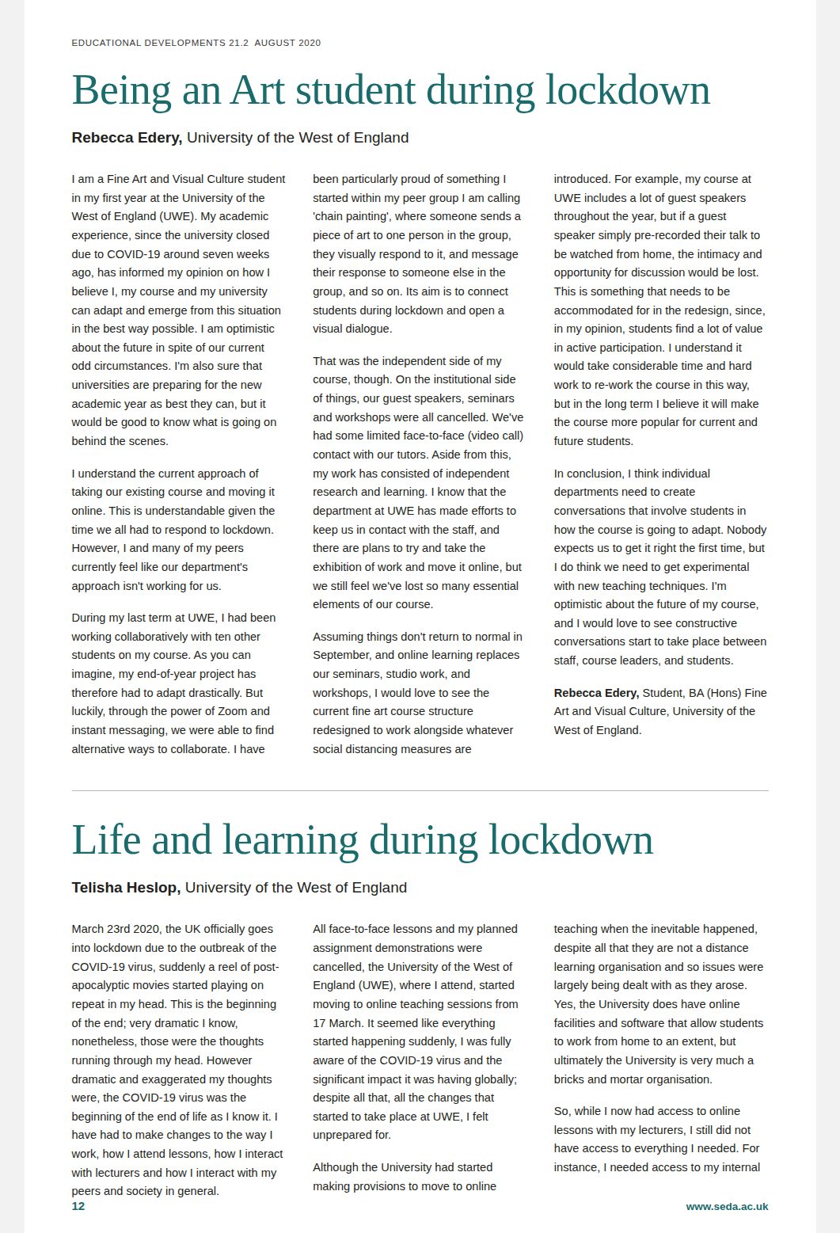EDUCATIONAL DEVELOPMENTS 21.2 AUGUST 2020
Being an Art student during lockdown
Rebecca Edery, University of the West of England
I am a Fine Art and Visual Culture student in my first year at the University of the West of England (UWE). My academic experience, since the university closed due to COVID-19 around seven weeks ago, has informed my opinion on how I believe I, my course and my university can adapt and emerge from this situation in the best way possible. I am optimistic about the future in spite of our current odd circumstances. I'm also sure that universities are preparing for the new academic year as best they can, but it would be good to know what is going on behind the scenes.
I understand the current approach of taking our existing course and moving it online. This is understandable given the time we all had to respond to lockdown. However, I and many of my peers currently feel like our department's approach isn't working for us.
During my last term at UWE, I had been working collaboratively with ten other students on my course. As you can imagine, my end-of-year project has therefore had to adapt drastically. But luckily, through the power of Zoom and instant messaging, we were able to find alternative ways to collaborate. I have been particularly proud of something I started within my peer group I am calling 'chain painting', where someone sends a piece of art to one person in the group, they visually respond to it, and message their response to someone else in the group, and so on. Its aim is to connect students during lockdown and open a visual dialogue.
That was the independent side of my course, though. On the institutional side of things, our guest speakers, seminars and workshops were all cancelled. We've had some limited face-to-face (video call) contact with our tutors. Aside from this, my work has consisted of independent research and learning. I know that the department at UWE has made efforts to keep us in contact with the staff, and there are plans to try and take the exhibition of work and move it online, but we still feel we've lost so many essential elements of our course.
Assuming things don't return to normal in September, and online learning replaces our seminars, studio work, and workshops, I would love to see the current fine art course structure redesigned to work alongside whatever social distancing measures are introduced. For example, my course at UWE includes a lot of guest speakers throughout the year, but if a guest speaker simply pre-recorded their talk to be watched from home, the intimacy and opportunity for discussion would be lost. This is something that needs to be accommodated for in the redesign, since, in my opinion, students find a lot of value in active participation. I understand it would take considerable time and hard work to re-work the course in this way, but in the long term I believe it will make the course more popular for current and future students.
In conclusion, I think individual departments need to create conversations that involve students in how the course is going to adapt. Nobody expects us to get it right the first time, but I do think we need to get experimental with new teaching techniques. I'm optimistic about the future of my course, and I would love to see constructive conversations start to take place between staff, course leaders, and students.
Rebecca Edery, Student, BA (Hons) Fine Art and Visual Culture, University of the West of England.
Life and learning during lockdown
Telisha Heslop, University of the West of England
March 23rd 2020, the UK officially goes into lockdown due to the outbreak of the COVID-19 virus, suddenly a reel of post-apocalyptic movies started playing on repeat in my head. This is the beginning of the end; very dramatic I know, nonetheless, those were the thoughts running through my head. However dramatic and exaggerated my thoughts were, the COVID-19 virus was the beginning of the end of life as I know it. I have had to make changes to the way I work, how I attend lessons, how I interact with lecturers and how I interact with my peers and society in general.
All face-to-face lessons and my planned assignment demonstrations were cancelled, the University of the West of England (UWE), where I attend, started moving to online teaching sessions from 17 March. It seemed like everything started happening suddenly, I was fully aware of the COVID-19 virus and the significant impact it was having globally; despite all that, all the changes that started to take place at UWE, I felt unprepared for.
Although the University had started making provisions to move to online teaching when the inevitable happened, despite all that they are not a distance learning organisation and so issues were largely being dealt with as they arose. Yes, the University does have online facilities and software that allow students to work from home to an extent, but ultimately the University is very much a bricks and mortar organisation.
So, while I now had access to online lessons with my lecturers, I still did not have access to everything I needed. For instance, I needed access to my internal
12 www.seda.ac.uk